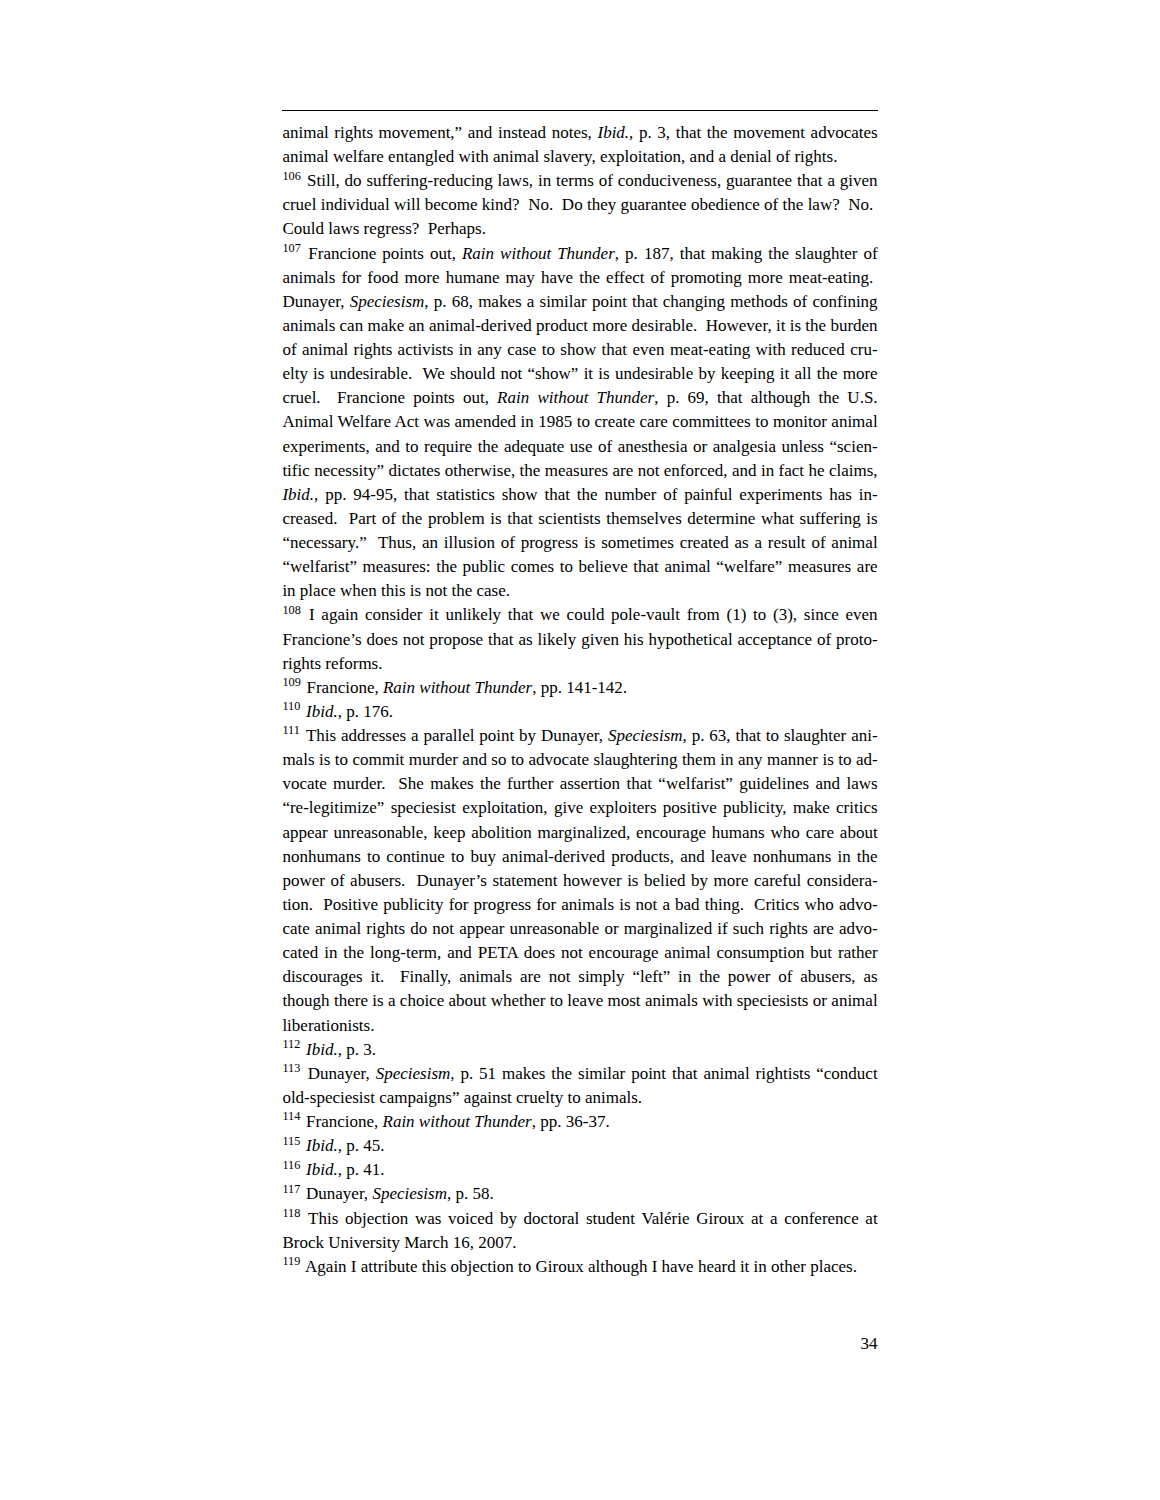animal rights movement,” and instead notes, Ibid., p. 3, that the movement advocates animal welfare entangled with animal slavery, exploitation, and a denial of rights.
106 Still, do suffering-reducing laws, in terms of conduciveness, guarantee that a given cruel individual will become kind? No. Do they guarantee obedience of the law? No. Could laws regress? Perhaps.
107 Francione points out, Rain without Thunder, p. 187, that making the slaughter of animals for food more humane may have the effect of promoting more meat-eating. Dunayer, Speciesism, p. 68, makes a similar point that changing methods of confining animals can make an animal-derived product more desirable. However, it is the burden of animal rights activists in any case to show that even meat-eating with reduced cruelty is undesirable. We should not “show” it is undesirable by keeping it all the more cruel. Francione points out, Rain without Thunder, p. 69, that although the U.S. Animal Welfare Act was amended in 1985 to create care committees to monitor animal experiments, and to require the adequate use of anesthesia or analgesia unless “scientific necessity” dictates otherwise, the measures are not enforced, and in fact he claims, Ibid., pp. 94-95, that statistics show that the number of painful experiments has increased. Part of the problem is that scientists themselves determine what suffering is “necessary.” Thus, an illusion of progress is sometimes created as a result of animal “welfarist” measures: the public comes to believe that animal “welfare” measures are in place when this is not the case.
108 I again consider it unlikely that we could pole-vault from (1) to (3), since even Francione’s does not propose that as likely given his hypothetical acceptance of proto-rights reforms.
109 Francione, Rain without Thunder, pp. 141-142.
110 Ibid., p. 176.
111 This addresses a parallel point by Dunayer, Speciesism, p. 63, that to slaughter animals is to commit murder and so to advocate slaughtering them in any manner is to advocate murder. She makes the further assertion that “welfarist” guidelines and laws “re-legitimize” speciesist exploitation, give exploiters positive publicity, make critics appear unreasonable, keep abolition marginalized, encourage humans who care about nonhumans to continue to buy animal-derived products, and leave nonhumans in the power of abusers. Dunayer’s statement however is belied by more careful consideration. Positive publicity for progress for animals is not a bad thing. Critics who advocate animal rights do not appear unreasonable or marginalized if such rights are advocated in the long-term, and PETA does not encourage animal consumption but rather discourages it. Finally, animals are not simply “left” in the power of abusers, as though there is a choice about whether to leave most animals with speciesists or animal liberationists.
112 Ibid., p. 3.
113 Dunayer, Speciesism, p. 51 makes the similar point that animal rightists “conduct old-speciesist campaigns” against cruelty to animals.
114 Francione, Rain without Thunder, pp. 36-37.
115 Ibid., p. 45.
116 Ibid., p. 41.
117 Dunayer, Speciesism, p. 58.
118 This objection was voiced by doctoral student Valérie Giroux at a conference at Brock University March 16, 2007.
119 Again I attribute this objection to Giroux although I have heard it in other places.
34